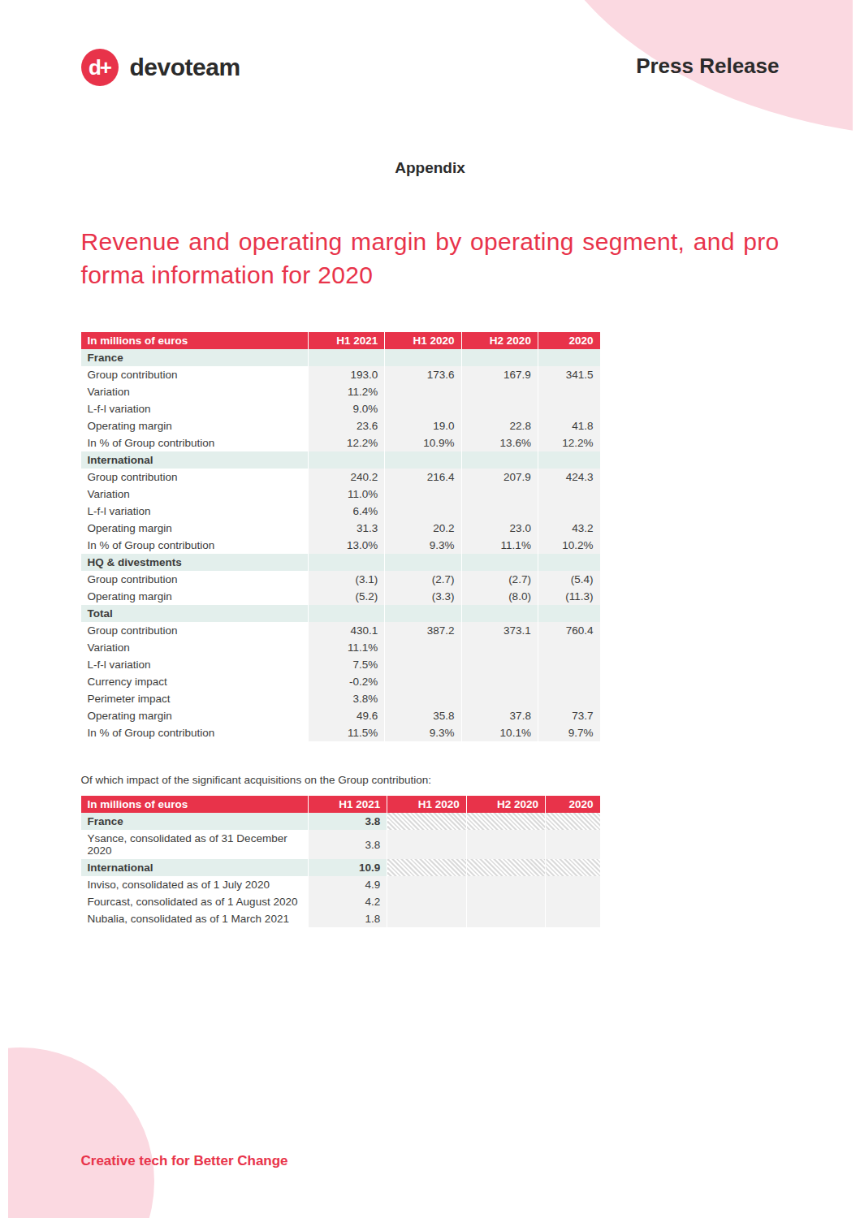d+
devoteam
Press Release
Appendix
Revenue and operating margin by operating segment, and pro forma information for 2020
| In millions of euros | H1 2021 | H1 2020 | H2 2020 | 2020 |
| --- | --- | --- | --- | --- |
| France | | | | |
| Group contribution | 193.0 | 173.6 | 167.9 | 341.5 |
| Variation | 11.2% | | | |
| L-f-l variation | 9.0% | | | |
| Operating margin | 23.6 | 19.0 | 22.8 | 41.8 |
| In % of Group contribution | 12.2% | 10.9% | 13.6% | 12.2% |
| International | | | | |
| Group contribution | 240.2 | 216.4 | 207.9 | 424.3 |
| Variation | 11.0% | | | |
| L-f-l variation | 6.4% | | | |
| Operating margin | 31.3 | 20.2 | 23.0 | 43.2 |
| In % of Group contribution | 13.0% | 9.3% | 11.1% | 10.2% |
| HQ & divestments | | | | |
| Group contribution | (3.1) | (2.7) | (2.7) | (5.4) |
| Operating margin | (5.2) | (3.3) | (8.0) | (11.3) |
| Total | | | | |
| Group contribution | 430.1 | 387.2 | 373.1 | 760.4 |
| Variation | 11.1% | | | |
| L-f-l variation | 7.5% | | | |
| Currency impact | -0.2% | | | |
| Perimeter impact | 3.8% | | | |
| Operating margin | 49.6 | 35.8 | 37.8 | 73.7 |
| In % of Group contribution | 11.5% | 9.3% | 10.1% | 9.7% |
Of which impact of the significant acquisitions on the Group contribution:
| In millions of euros | H1 2021 | H1 2020 | H2 2020 | 2020 |
| --- | --- | --- | --- | --- |
| France | 3.8 | | | |
| Ysance, consolidated as of 31 December 2020 | 3.8 | | | |
| International | 10.9 | | | |
| Inviso, consolidated as of 1 July 2020 | 4.9 | | | |
| Fourcast, consolidated as of 1 August 2020 | 4.2 | | | |
| Nubalia, consolidated as of 1 March 2021 | 1.8 | | | |
Creative tech for Better Change